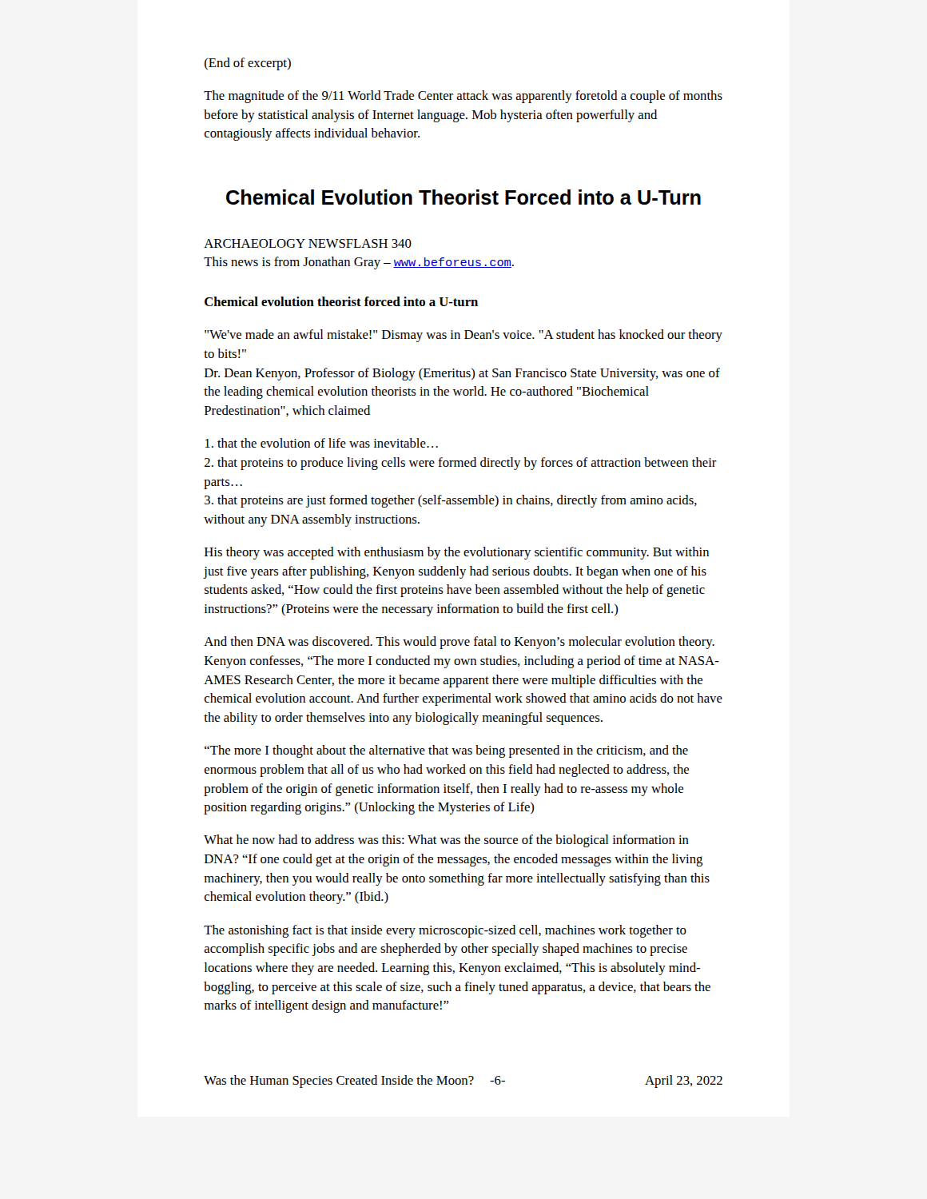(End of excerpt)
The magnitude of the 9/11 World Trade Center attack was apparently foretold a couple of months before by statistical analysis of Internet language. Mob hysteria often powerfully and contagiously affects individual behavior.
Chemical Evolution Theorist Forced into a U-Turn
ARCHAEOLOGY NEWSFLASH 340
This news is from Jonathan Gray – www.beforeus.com.
Chemical evolution theorist forced into a U-turn
"We've made an awful mistake!" Dismay was in Dean's voice. "A student has knocked our theory to bits!"
Dr. Dean Kenyon, Professor of Biology (Emeritus) at San Francisco State University, was one of the leading chemical evolution theorists in the world. He co-authored "Biochemical Predestination", which claimed
1. that the evolution of life was inevitable…
2. that proteins to produce living cells were formed directly by forces of attraction between their parts…
3. that proteins are just formed together (self-assemble) in chains, directly from amino acids, without any DNA assembly instructions.
His theory was accepted with enthusiasm by the evolutionary scientific community. But within just five years after publishing, Kenyon suddenly had serious doubts. It began when one of his students asked, “How could the first proteins have been assembled without the help of genetic instructions?” (Proteins were the necessary information to build the first cell.)
And then DNA was discovered. This would prove fatal to Kenyon’s molecular evolution theory. Kenyon confesses, “The more I conducted my own studies, including a period of time at NASA-AMES Research Center, the more it became apparent there were multiple difficulties with the chemical evolution account. And further experimental work showed that amino acids do not have the ability to order themselves into any biologically meaningful sequences.
“The more I thought about the alternative that was being presented in the criticism, and the enormous problem that all of us who had worked on this field had neglected to address, the problem of the origin of genetic information itself, then I really had to re-assess my whole position regarding origins.” (Unlocking the Mysteries of Life)
What he now had to address was this: What was the source of the biological information in DNA? “If one could get at the origin of the messages, the encoded messages within the living machinery, then you would really be onto something far more intellectually satisfying than this chemical evolution theory.” (Ibid.)
The astonishing fact is that inside every microscopic-sized cell, machines work together to accomplish specific jobs and are shepherded by other specially shaped machines to precise locations where they are needed. Learning this, Kenyon exclaimed, “This is absolutely mind-boggling, to perceive at this scale of size, such a finely tuned apparatus, a device, that bears the marks of intelligent design and manufacture!”
Was the Human Species Created Inside the Moon? -6- April 23, 2022